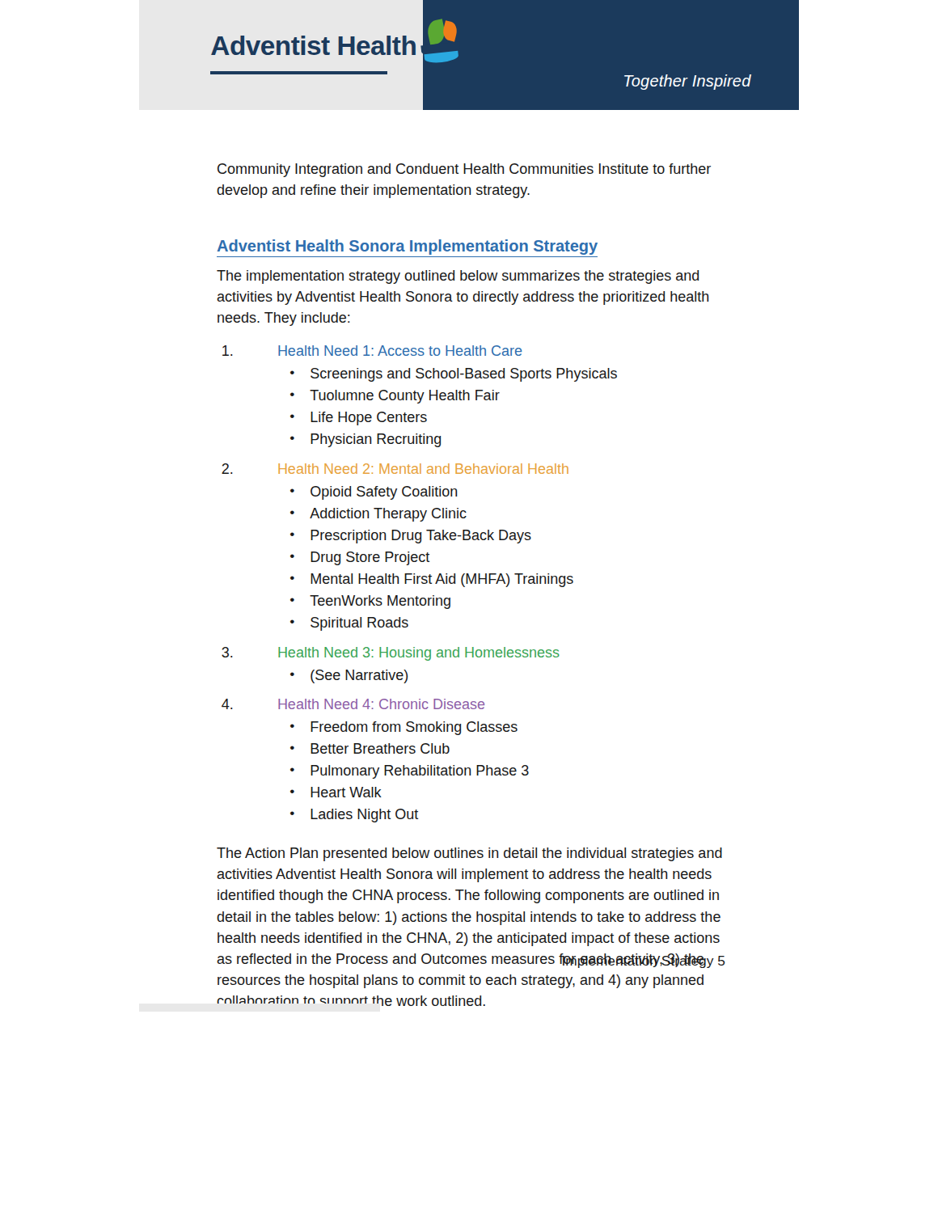Adventist Health
Together Inspired
Community Integration and Conduent Health Communities Institute to further develop and refine their implementation strategy.
Adventist Health Sonora Implementation Strategy
The implementation strategy outlined below summarizes the strategies and activities by Adventist Health Sonora to directly address the prioritized health needs. They include:
Health Need 1: Access to Health Care
Screenings and School-Based Sports Physicals
Tuolumne County Health Fair
Life Hope Centers
Physician Recruiting
Health Need 2: Mental and Behavioral Health
Opioid Safety Coalition
Addiction Therapy Clinic
Prescription Drug Take-Back Days
Drug Store Project
Mental Health First Aid (MHFA) Trainings
TeenWorks Mentoring
Spiritual Roads
Health Need 3: Housing and Homelessness
(See Narrative)
Health Need 4: Chronic Disease
Freedom from Smoking Classes
Better Breathers Club
Pulmonary Rehabilitation Phase 3
Heart Walk
Ladies Night Out
The Action Plan presented below outlines in detail the individual strategies and activities Adventist Health Sonora will implement to address the health needs identified though the CHNA process. The following components are outlined in detail in the tables below: 1) actions the hospital intends to take to address the health needs identified in the CHNA, 2) the anticipated impact of these actions as reflected in the Process and Outcomes measures for each activity, 3) the resources the hospital plans to commit to each strategy, and 4) any planned collaboration to support the work outlined.
Implementation Strategy 5